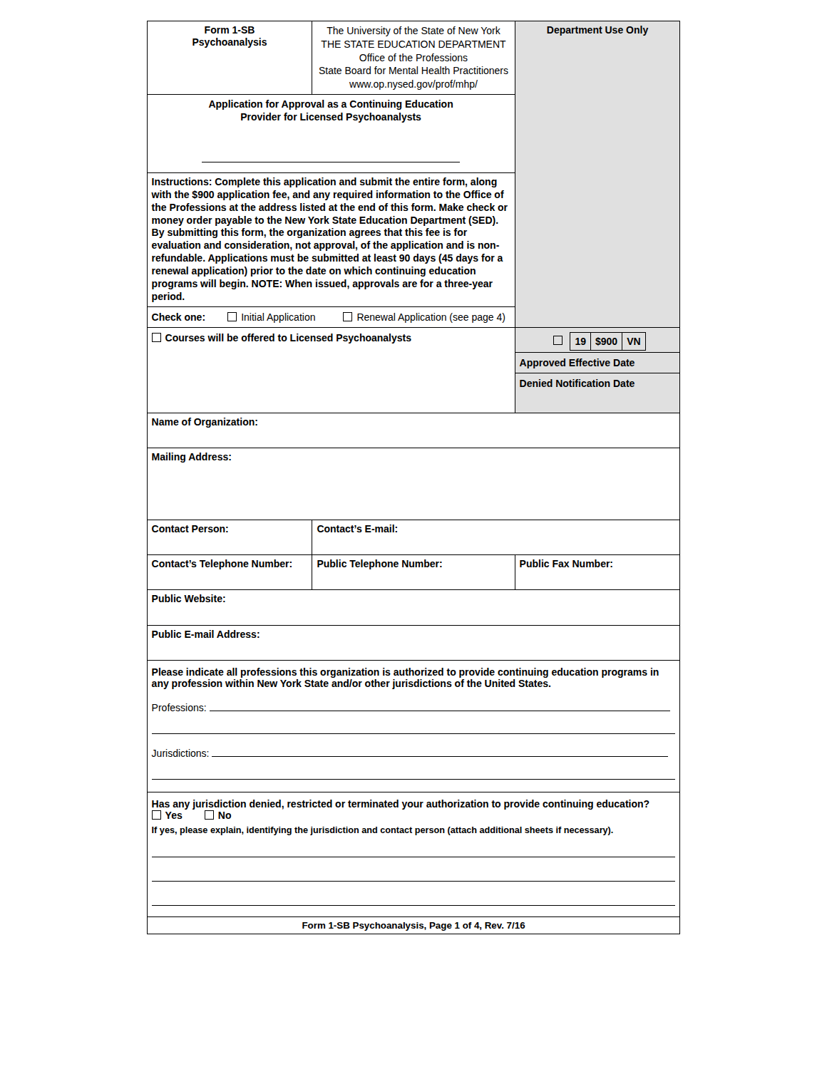| Form 1-SB Psychoanalysis | The University of the State of New York THE STATE EDUCATION DEPARTMENT Office of the Professions State Board for Mental Health Practitioners www.op.nysed.gov/prof/mhp/ | Department Use Only |
| Application for Approval as a Continuing Education Provider for Licensed Psychoanalysts |
| Instructions: Complete this application and submit the entire form, along with the $900 application fee, and any required information to the Office of the Professions at the address listed at the end of this form. Make check or money order payable to the New York State Education Department (SED). By submitting this form, the organization agrees that this fee is for evaluation and consideration, not approval, of the application and is non-refundable. Applications must be submitted at least 90 days (45 days for a renewal application) prior to the date on which continuing education programs will begin. NOTE: When issued, approvals are for a three-year period. |
| Check one: Initial Application Renewal Application (see page 4) |
| Courses will be offered to Licensed Psychoanalysts | / / / 19 / $900 / VN / / / Approved Effective Date / / Denied Notification Date / |
| Name of Organization: |
| Mailing Address: |
| Contact Person: | Contact’s E-mail: |
| Contact’s Telephone Number: | Public Telephone Number: | Public Fax Number: |
| Public Website: |
| Public E-mail Address: |
| Please indicate all professions this organization is authorized to provide continuing education programs in any profession within New York State and/or other jurisdictions of the United States. Professions: Jurisdictions: |
| Has any jurisdiction denied, restricted or terminated your authorization to provide continuing education? Yes No If yes, please explain, identifying the jurisdiction and contact person (attach additional sheets if necessary). |
Form 1-SB Psychoanalysis, Page 1 of 4, Rev. 7/16